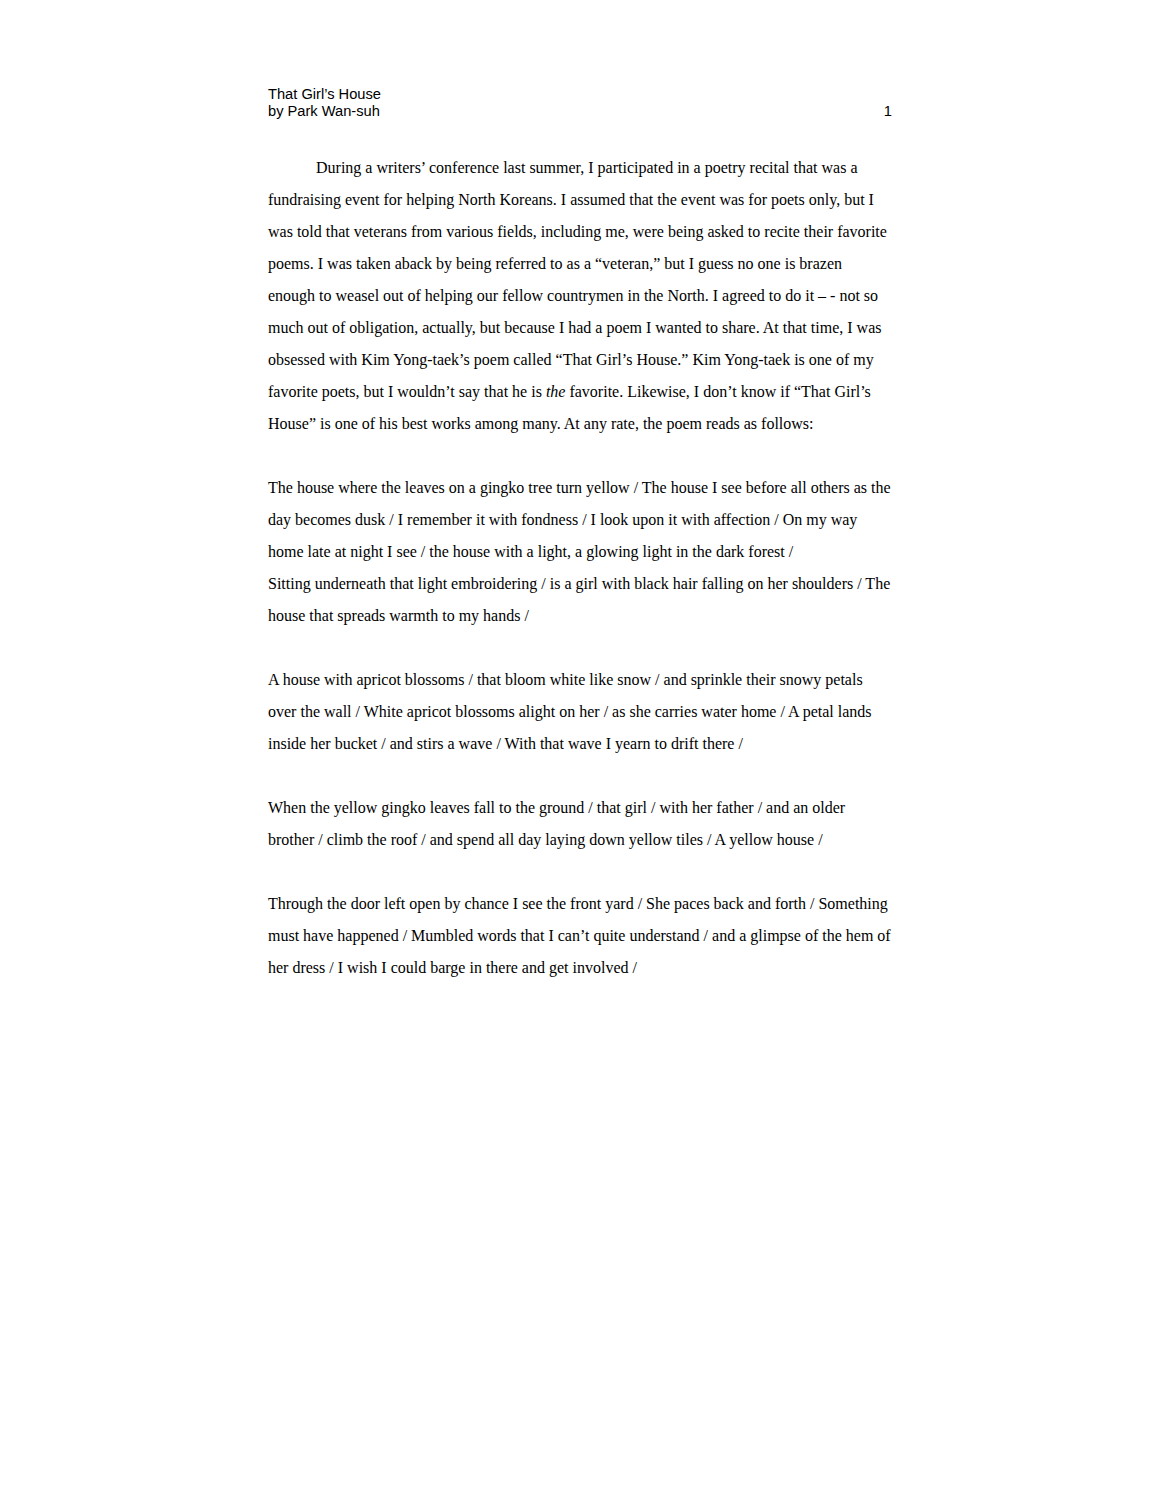That Girl’s House by Park Wan-suh 1
During a writers’ conference last summer, I participated in a poetry recital that was a fundraising event for helping North Koreans. I assumed that the event was for poets only, but I was told that veterans from various fields, including me, were being asked to recite their favorite poems. I was taken aback by being referred to as a “veteran,” but I guess no one is brazen enough to weasel out of helping our fellow countrymen in the North. I agreed to do it – - not so much out of obligation, actually, but because I had a poem I wanted to share. At that time, I was obsessed with Kim Yong-taek’s poem called “That Girl’s House.” Kim Yong-taek is one of my favorite poets, but I wouldn’t say that he is the favorite. Likewise, I don’t know if “That Girl’s House” is one of his best works among many. At any rate, the poem reads as follows:
The house where the leaves on a gingko tree turn yellow / The house I see before all others as the day becomes dusk / I remember it with fondness / I look upon it with affection / On my way home late at night I see / the house with a light, a glowing light in the dark forest /
Sitting underneath that light embroidering / is a girl with black hair falling on her shoulders / The house that spreads warmth to my hands /
A house with apricot blossoms / that bloom white like snow / and sprinkle their snowy petals over the wall / White apricot blossoms alight on her / as she carries water home / A petal lands inside her bucket / and stirs a wave / With that wave I yearn to drift there /
When the yellow gingko leaves fall to the ground / that girl / with her father / and an older brother / climb the roof / and spend all day laying down yellow tiles / A yellow house /
Through the door left open by chance I see the front yard / She paces back and forth / Something must have happened / Mumbled words that I can’t quite understand / and a glimpse of the hem of her dress / I wish I could barge in there and get involved /